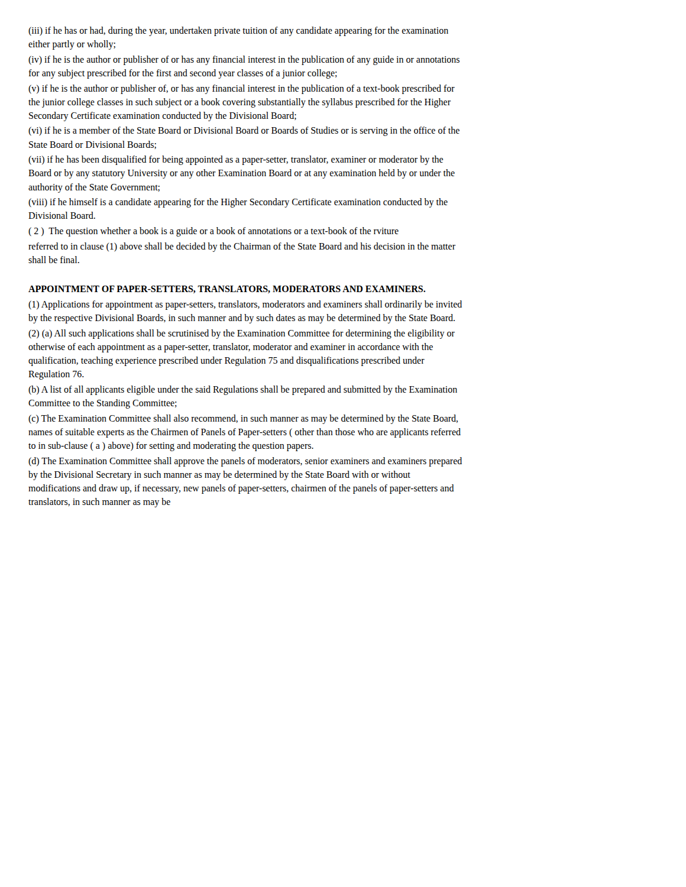(iii) if he has or had, during the year, undertaken private tuition of any candidate appearing for the examination either partly or wholly;
(iv) if he is the author or publisher of or has any financial interest in the publication of any guide in or annotations for any subject prescribed for the first and second year classes of a junior college;
(v) if he is the author or publisher of, or has any financial interest in the publication of a text-book prescribed for the junior college classes in such subject or a book covering substantially the syllabus prescribed for the Higher Secondary Certificate examination conducted by the Divisional Board;
(vi) if he is a member of the State Board or Divisional Board or Boards of Studies or is serving in the office of the State Board or Divisional Boards;
(vii) if he has been disqualified for being appointed as a paper-setter, translator, examiner or moderator by the Board or by any statutory University or any other Examination Board or at any examination held by or under the authority of the State Government;
(viii) if he himself is a candidate appearing for the Higher Secondary Certificate examination conducted by the Divisional Board.
( 2 ) The question whether a book is a guide or a book of annotations or a text-book of the rviture
referred to in clause (1) above shall be decided by the Chairman of the State Board and his decision in the matter shall be final.
Appointment of paper-setters, translators, moderators and examiners.
(1) Applications for appointment as paper-setters, translators, moderators and examiners shall ordinarily be invited by the respective Divisional Boards, in such manner and by such dates as may be determined by the State Board.
(2) (a) All such applications shall be scrutinised by the Examination Committee for determining the eligibility or otherwise of each appointment as a paper-setter, translator, moderator and examiner in accordance with the qualification, teaching experience prescribed under Regulation 75 and disqualifications prescribed under Regulation 76.
(b) A list of all applicants eligible under the said Regulations shall be prepared and submitted by the Examination Committee to the Standing Committee;
(c) The Examination Committee shall also recommend, in such manner as may be determined by the State Board, names of suitable experts as the Chairmen of Panels of Paper-setters ( other than those who are applicants referred to in sub-clause ( a ) above) for setting and moderating the question papers.
(d) The Examination Committee shall approve the panels of moderators, senior examiners and examiners prepared by the Divisional Secretary in such manner as may be determined by the State Board with or without modifications and draw up, if necessary, new panels of paper-setters, chairmen of the panels of paper-setters and translators, in such manner as may be